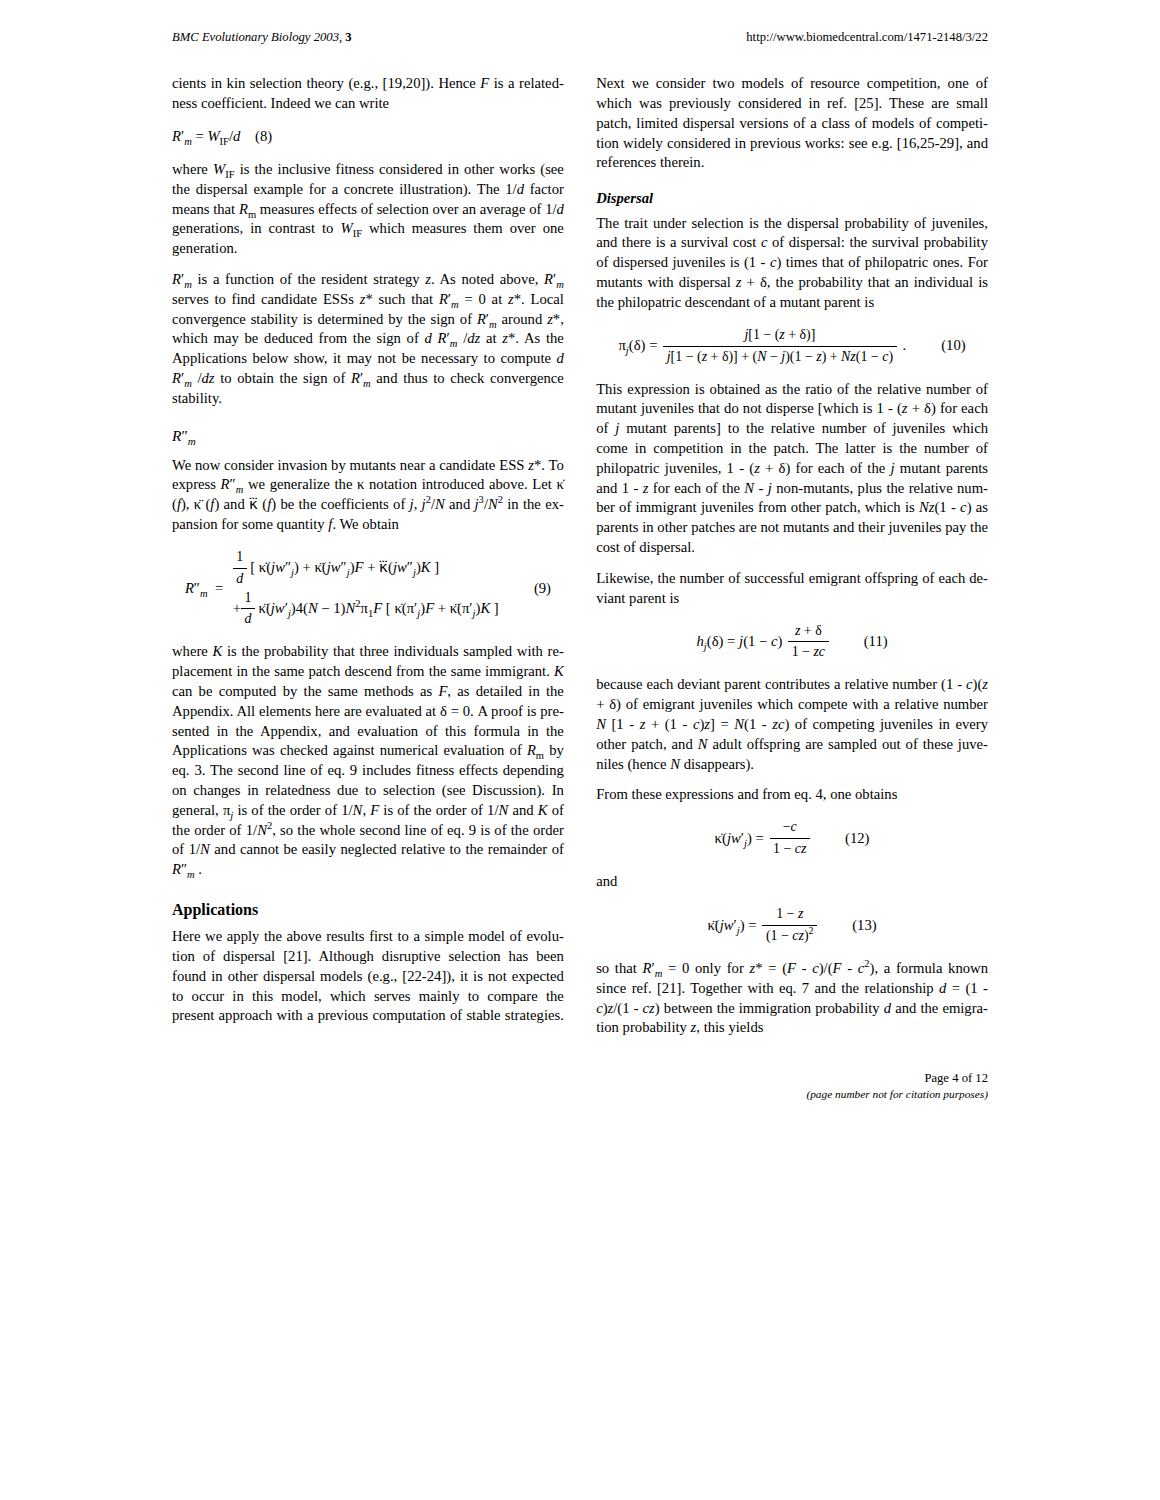BMC Evolutionary Biology 2003, 3
http://www.biomedcentral.com/1471-2148/3/22
cients in kin selection theory (e.g., [19,20]). Hence F is a relatedness coefficient. Indeed we can write
R′m = WIF/d (8)
where WIF is the inclusive fitness considered in other works (see the dispersal example for a concrete illustration). The 1/d factor means that Rm measures effects of selection over an average of 1/d generations, in contrast to WIF which measures them over one generation.
R′m is a function of the resident strategy z. As noted above, R′m serves to find candidate ESSs z* such that R′m = 0 at z*. Local convergence stability is determined by the sign of R′m around z*, which may be deduced from the sign of d R′m /dz at z*. As the Applications below show, it may not be necessary to compute d R′m /dz to obtain the sign of R′m and thus to check convergence stability.
R″m
We now consider invasion by mutants near a candidate ESS z*. To express R″m we generalize the κ notation introduced above. Let κ̇ (f), κ̈ (f) and κ⃛ (f) be the coefficients of j, j2/N and j3/N2 in the expansion for some quantity f. We obtain
R″m =
1 d [ κ̇(jw″j) + κ̈(jw″j)F + κ⃛(jw″j)K ]
+1 d κ̈(jw′j)4(N − 1)N2π1F [ κ̇(π′j)F + κ̈(π′j)K ]
(9)
where K is the probability that three individuals sampled with replacement in the same patch descend from the same immigrant. K can be computed by the same methods as F, as detailed in the Appendix. All elements here are evaluated at δ = 0. A proof is presented in the Appendix, and evaluation of this formula in the Applications was checked against numerical evaluation of Rm by eq. 3. The second line of eq. 9 includes fitness effects depending on changes in relatedness due to selection (see Discussion). In general, πj is of the order of 1/N, F is of the order of 1/N and K of the order of 1/N2, so the whole second line of eq. 9 is of the order of 1/N and cannot be easily neglected relative to the remainder of R″m .
Applications
Here we apply the above results first to a simple model of evolution of dispersal [21]. Although disruptive selection has been found in other dispersal models (e.g., [22-24]), it is not expected to occur in this model, which serves mainly to compare the present approach with a previous computation of stable strategies. Next we consider two models of resource competition, one of which was previously considered in ref. [25]. These are small patch, limited dispersal versions of a class of models of competition widely considered in previous works: see e.g. [16,25-29], and references therein.
Dispersal
The trait under selection is the dispersal probability of juveniles, and there is a survival cost c of dispersal: the survival probability of dispersed juveniles is (1 - c) times that of philopatric ones. For mutants with dispersal z + δ, the probability that an individual is the philopatric descendant of a mutant parent is
πj(δ) = j[1 − (z + δ)] j[1 − (z + δ)] + (N − j)(1 − z) + Nz(1 − c) .
(10)
This expression is obtained as the ratio of the relative number of mutant juveniles that do not disperse [which is 1 - (z + δ) for each of j mutant parents] to the relative number of juveniles which come in competition in the patch. The latter is the number of philopatric juveniles, 1 - (z + δ) for each of the j mutant parents and 1 - z for each of the N - j non-mutants, plus the relative number of immigrant juveniles from other patch, which is Nz(1 - c) as parents in other patches are not mutants and their juveniles pay the cost of dispersal.
Likewise, the number of successful emigrant offspring of each deviant parent is
hj(δ) = j(1 − c) z + δ 1 − zc
(11)
because each deviant parent contributes a relative number (1 - c)(z + δ) of emigrant juveniles which compete with a relative number N [1 - z + (1 - c)z] = N(1 - zc) of competing juveniles in every other patch, and N adult offspring are sampled out of these juveniles (hence N disappears).
From these expressions and from eq. 4, one obtains
κ̇(jw′j) = −c 1 − cz
(12)
and
κ̈(jw′j) = 1 − z (1 − cz)2
(13)
so that R′m = 0 only for z* = (F - c)/(F - c2), a formula known since ref. [21]. Together with eq. 7 and the relationship d = (1 - c)z/(1 - cz) between the immigration probability d and the emigration probability z, this yields
Page 4 of 12
(page number not for citation purposes)